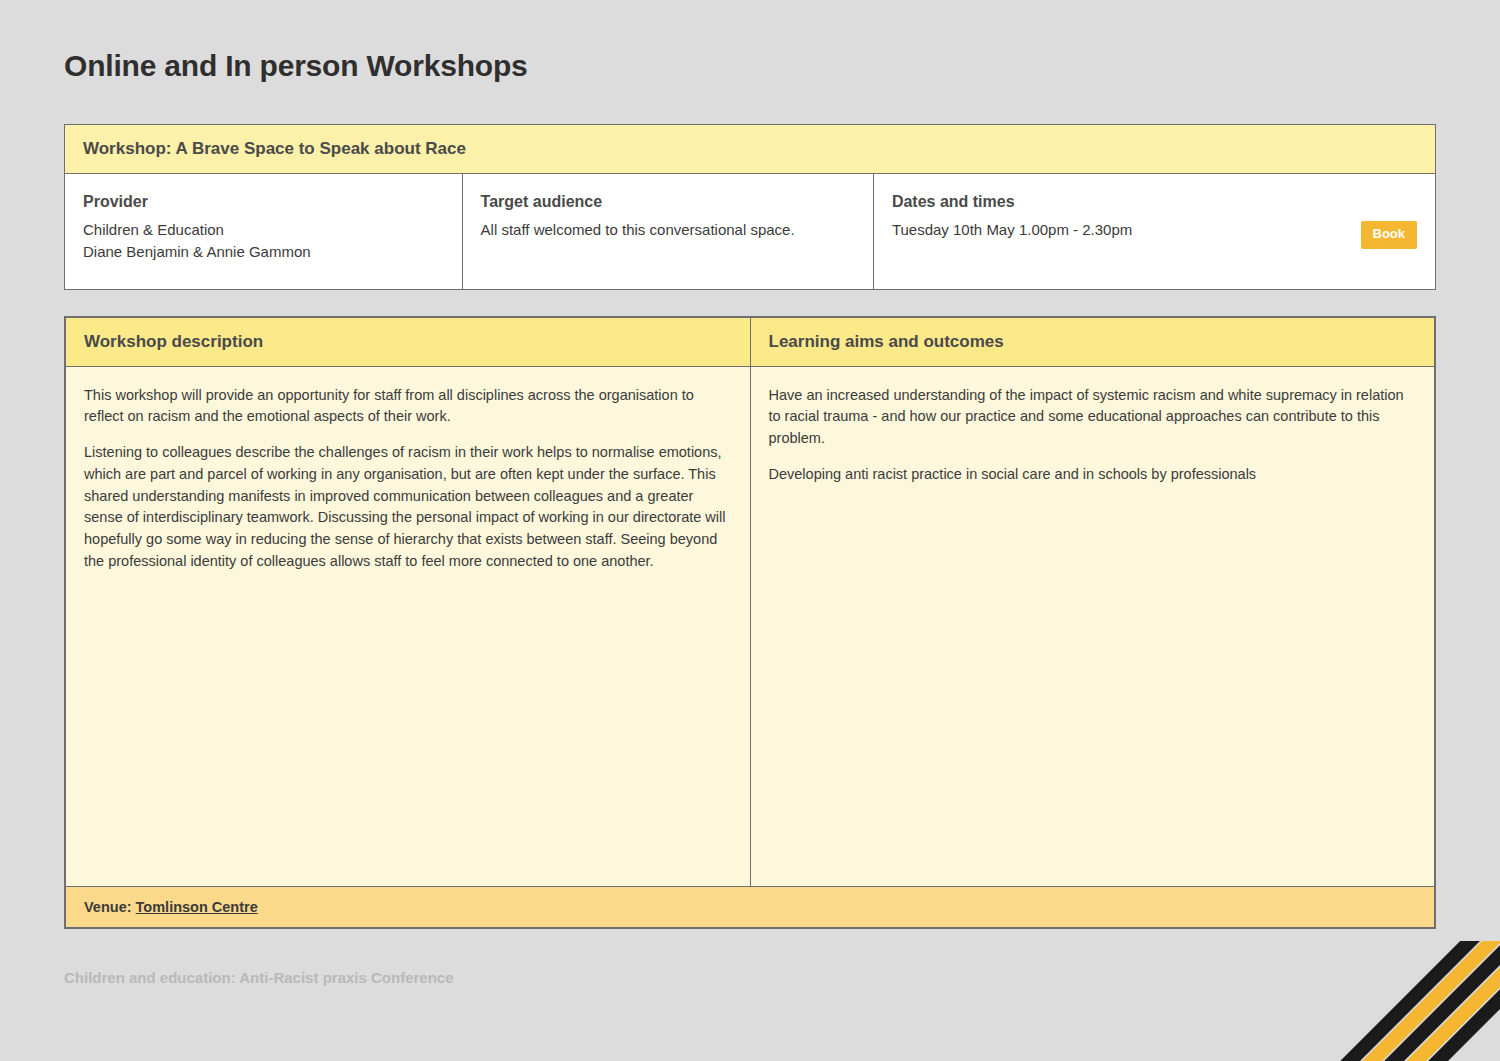Online and In person Workshops
Workshop: A Brave Space to Speak about Race
| Provider Children & Education Diane Benjamin & Annie Gammon | Target audience All staff welcomed to this conversational space. | Dates and times Tuesday 10th May 1.00pm - 2.30pm Book |
| Workshop description | Learning aims and outcomes |
| --- | --- |
| This workshop will provide an opportunity for staff from all disciplines across the organisation to reflect on racism and the emotional aspects of their work. Listening to colleagues describe the challenges of racism in their work helps to normalise emotions, which are part and parcel of working in any organisation, but are often kept under the surface. This shared understanding manifests in improved communication between colleagues and a greater sense of interdisciplinary teamwork. Discussing the personal impact of working in our directorate will hopefully go some way in reducing the sense of hierarchy that exists between staff. Seeing beyond the professional identity of colleagues allows staff to feel more connected to one another. | Have an increased understanding of the impact of systemic racism and white supremacy in relation to racial trauma - and how our practice and some educational approaches can contribute to this problem. Developing anti racist practice in social care and in schools by professionals |
Venue: Tomlinson Centre
Children and education: Anti-Racist praxis Conference